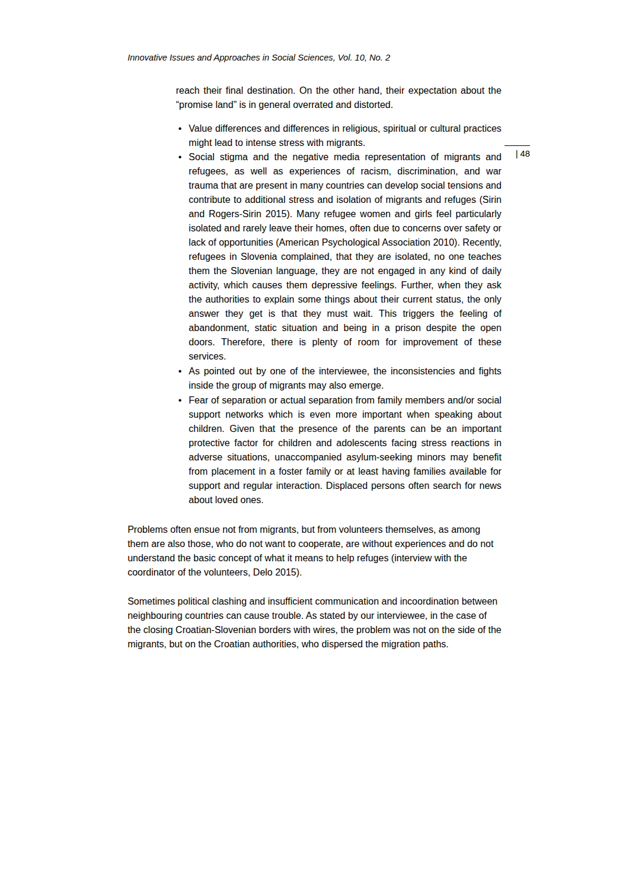Innovative Issues and Approaches in Social Sciences, Vol. 10, No. 2
| 48
reach their final destination. On the other hand, their expectation about the “promise land” is in general overrated and distorted.
Value differences and differences in religious, spiritual or cultural practices might lead to intense stress with migrants.
Social stigma and the negative media representation of migrants and refugees, as well as experiences of racism, discrimination, and war trauma that are present in many countries can develop social tensions and contribute to additional stress and isolation of migrants and refuges (Sirin and Rogers-Sirin 2015). Many refugee women and girls feel particularly isolated and rarely leave their homes, often due to concerns over safety or lack of opportunities (American Psychological Association 2010). Recently, refugees in Slovenia complained, that they are isolated, no one teaches them the Slovenian language, they are not engaged in any kind of daily activity, which causes them depressive feelings. Further, when they ask the authorities to explain some things about their current status, the only answer they get is that they must wait. This triggers the feeling of abandonment, static situation and being in a prison despite the open doors. Therefore, there is plenty of room for improvement of these services.
As pointed out by one of the interviewee, the inconsistencies and fights inside the group of migrants may also emerge.
Fear of separation or actual separation from family members and/or social support networks which is even more important when speaking about children. Given that the presence of the parents can be an important protective factor for children and adolescents facing stress reactions in adverse situations, unaccompanied asylum-seeking minors may benefit from placement in a foster family or at least having families available for support and regular interaction. Displaced persons often search for news about loved ones.
Problems often ensue not from migrants, but from volunteers themselves, as among them are also those, who do not want to cooperate, are without experiences and do not understand the basic concept of what it means to help refuges (interview with the coordinator of the volunteers, Delo 2015).
Sometimes political clashing and insufficient communication and incoordination between neighbouring countries can cause trouble. As stated by our interviewee, in the case of the closing Croatian-Slovenian borders with wires, the problem was not on the side of the migrants, but on the Croatian authorities, who dispersed the migration paths.